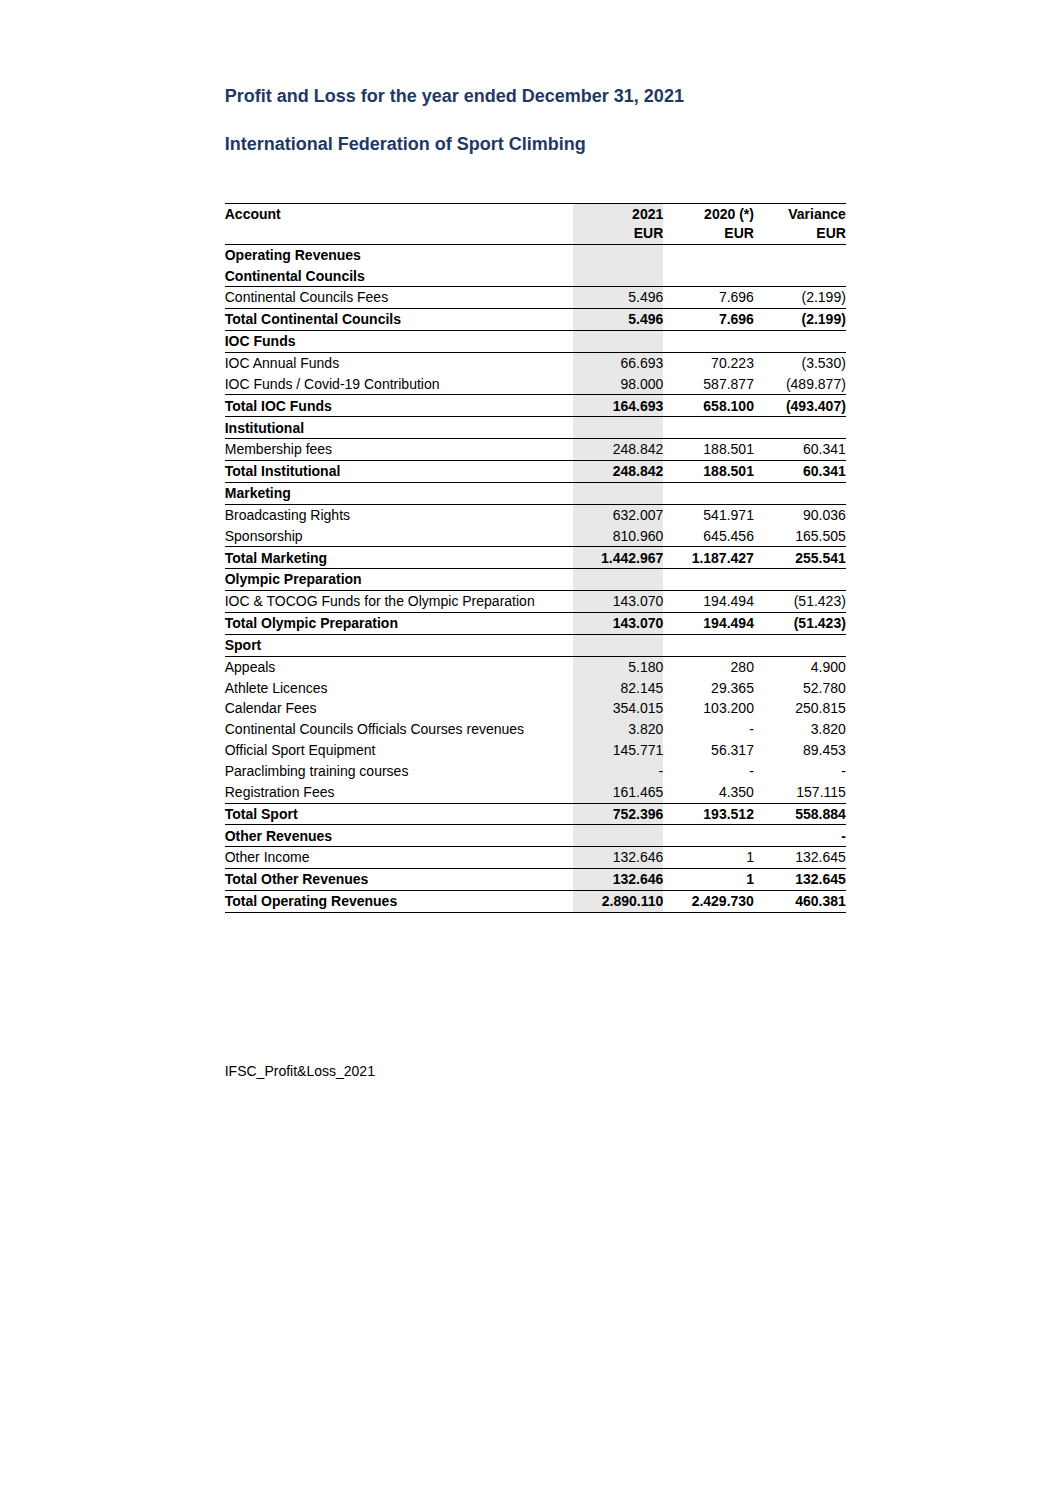Profit and Loss for the year ended December 31, 2021
International Federation of Sport Climbing
| Account | 2021 | 2020 (*) | Variance |
| | EUR | EUR | EUR |
| Operating Revenues | | | |
| Continental Councils | | | |
| Continental Councils Fees | 5.496 | 7.696 | (2.199) |
| Total Continental Councils | 5.496 | 7.696 | (2.199) |
| IOC Funds | | | |
| IOC Annual Funds | 66.693 | 70.223 | (3.530) |
| IOC Funds / Covid-19 Contribution | 98.000 | 587.877 | (489.877) |
| Total IOC Funds | 164.693 | 658.100 | (493.407) |
| Institutional | | | |
| Membership fees | 248.842 | 188.501 | 60.341 |
| Total Institutional | 248.842 | 188.501 | 60.341 |
| Marketing | | | |
| Broadcasting Rights | 632.007 | 541.971 | 90.036 |
| Sponsorship | 810.960 | 645.456 | 165.505 |
| Total Marketing | 1.442.967 | 1.187.427 | 255.541 |
| Olympic Preparation | | | |
| IOC & TOCOG Funds for the Olympic Preparation | 143.070 | 194.494 | (51.423) |
| Total Olympic Preparation | 143.070 | 194.494 | (51.423) |
| Sport | | | |
| Appeals | 5.180 | 280 | 4.900 |
| Athlete Licences | 82.145 | 29.365 | 52.780 |
| Calendar Fees | 354.015 | 103.200 | 250.815 |
| Continental Councils Officials Courses revenues | 3.820 | - | 3.820 |
| Official Sport Equipment | 145.771 | 56.317 | 89.453 |
| Paraclimbing training courses | - | - | - |
| Registration Fees | 161.465 | 4.350 | 157.115 |
| Total Sport | 752.396 | 193.512 | 558.884 |
| Other Revenues | | | - |
| Other Income | 132.646 | 1 | 132.645 |
| Total Other Revenues | 132.646 | 1 | 132.645 |
| Total Operating Revenues | 2.890.110 | 2.429.730 | 460.381 |
IFSC_Profit&Loss_2021